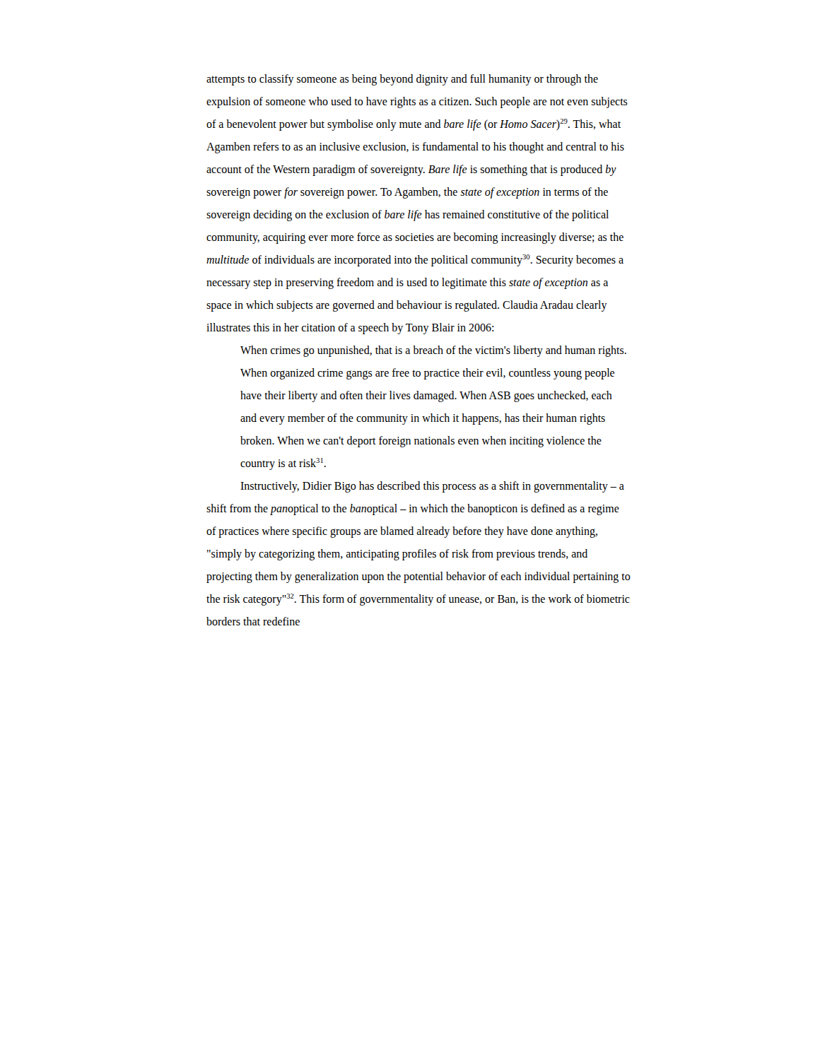attempts to classify someone as being beyond dignity and full humanity or through the expulsion of someone who used to have rights as a citizen. Such people are not even subjects of a benevolent power but symbolise only mute and bare life (or Homo Sacer)29. This, what Agamben refers to as an inclusive exclusion, is fundamental to his thought and central to his account of the Western paradigm of sovereignty. Bare life is something that is produced by sovereign power for sovereign power. To Agamben, the state of exception in terms of the sovereign deciding on the exclusion of bare life has remained constitutive of the political community, acquiring ever more force as societies are becoming increasingly diverse; as the multitude of individuals are incorporated into the political community30. Security becomes a necessary step in preserving freedom and is used to legitimate this state of exception as a space in which subjects are governed and behaviour is regulated. Claudia Aradau clearly illustrates this in her citation of a speech by Tony Blair in 2006:
When crimes go unpunished, that is a breach of the victim's liberty and human rights. When organized crime gangs are free to practice their evil, countless young people have their liberty and often their lives damaged. When ASB goes unchecked, each and every member of the community in which it happens, has their human rights broken. When we can't deport foreign nationals even when inciting violence the country is at risk31.
Instructively, Didier Bigo has described this process as a shift in governmentality – a shift from the panoptical to the banoptical – in which the banopticon is defined as a regime of practices where specific groups are blamed already before they have done anything, "simply by categorizing them, anticipating profiles of risk from previous trends, and projecting them by generalization upon the potential behavior of each individual pertaining to the risk category"32. This form of governmentality of unease, or Ban, is the work of biometric borders that redefine